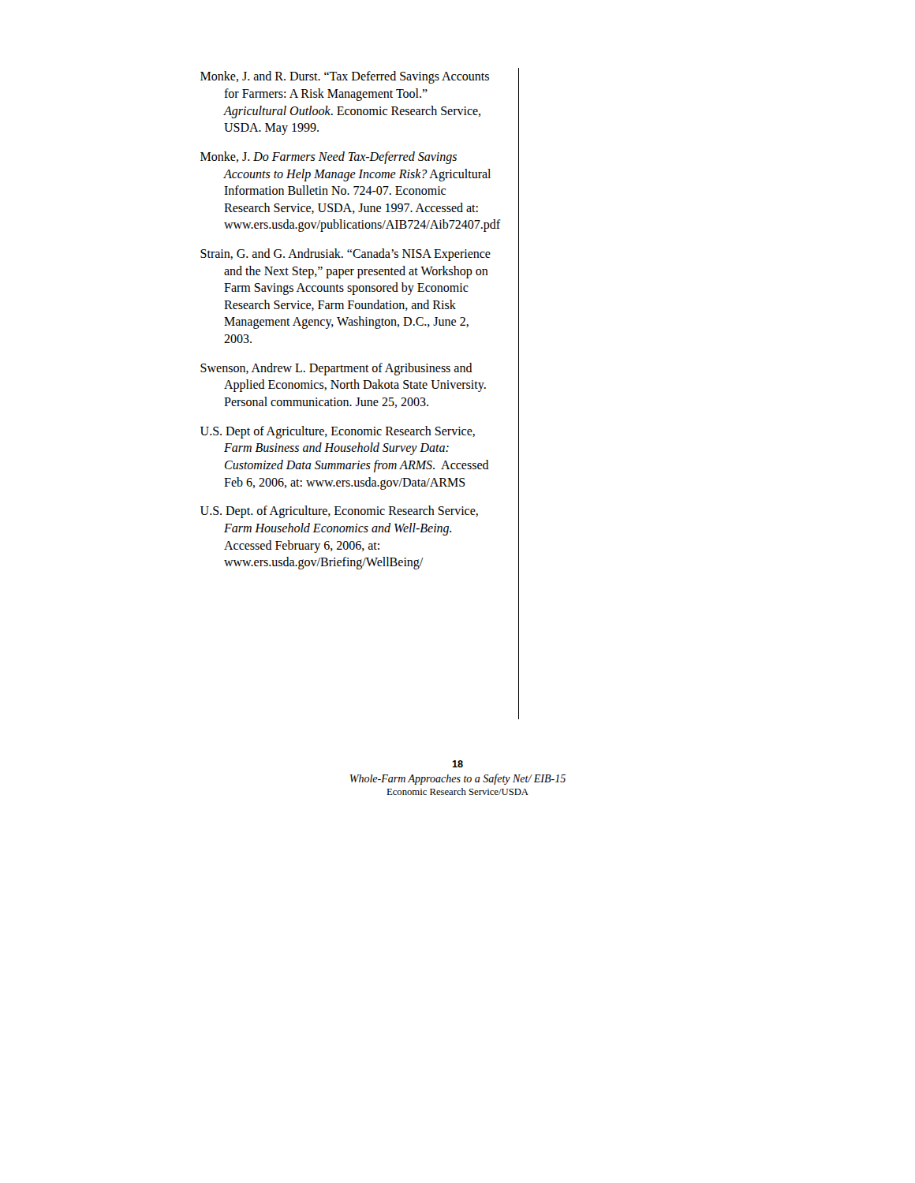Monke, J. and R. Durst. “Tax Deferred Savings Accounts for Farmers: A Risk Management Tool.” Agricultural Outlook. Economic Research Service, USDA. May 1999.
Monke, J. Do Farmers Need Tax-Deferred Savings Accounts to Help Manage Income Risk? Agricultural Information Bulletin No. 724-07. Economic Research Service, USDA, June 1997. Accessed at: www.ers.usda.gov/publications/AIB724/Aib72407.pdf
Strain, G. and G. Andrusiak. “Canada’s NISA Experience and the Next Step,” paper presented at Workshop on Farm Savings Accounts sponsored by Economic Research Service, Farm Foundation, and Risk Management Agency, Washington, D.C., June 2, 2003.
Swenson, Andrew L. Department of Agribusiness and Applied Economics, North Dakota State University. Personal communication. June 25, 2003.
U.S. Dept of Agriculture, Economic Research Service, Farm Business and Household Survey Data: Customized Data Summaries from ARMS. Accessed Feb 6, 2006, at: www.ers.usda.gov/Data/ARMS
U.S. Dept. of Agriculture, Economic Research Service, Farm Household Economics and Well-Being. Accessed February 6, 2006, at: www.ers.usda.gov/Briefing/WellBeing/
18
Whole-Farm Approaches to a Safety Net/ EIB-15
Economic Research Service/USDA